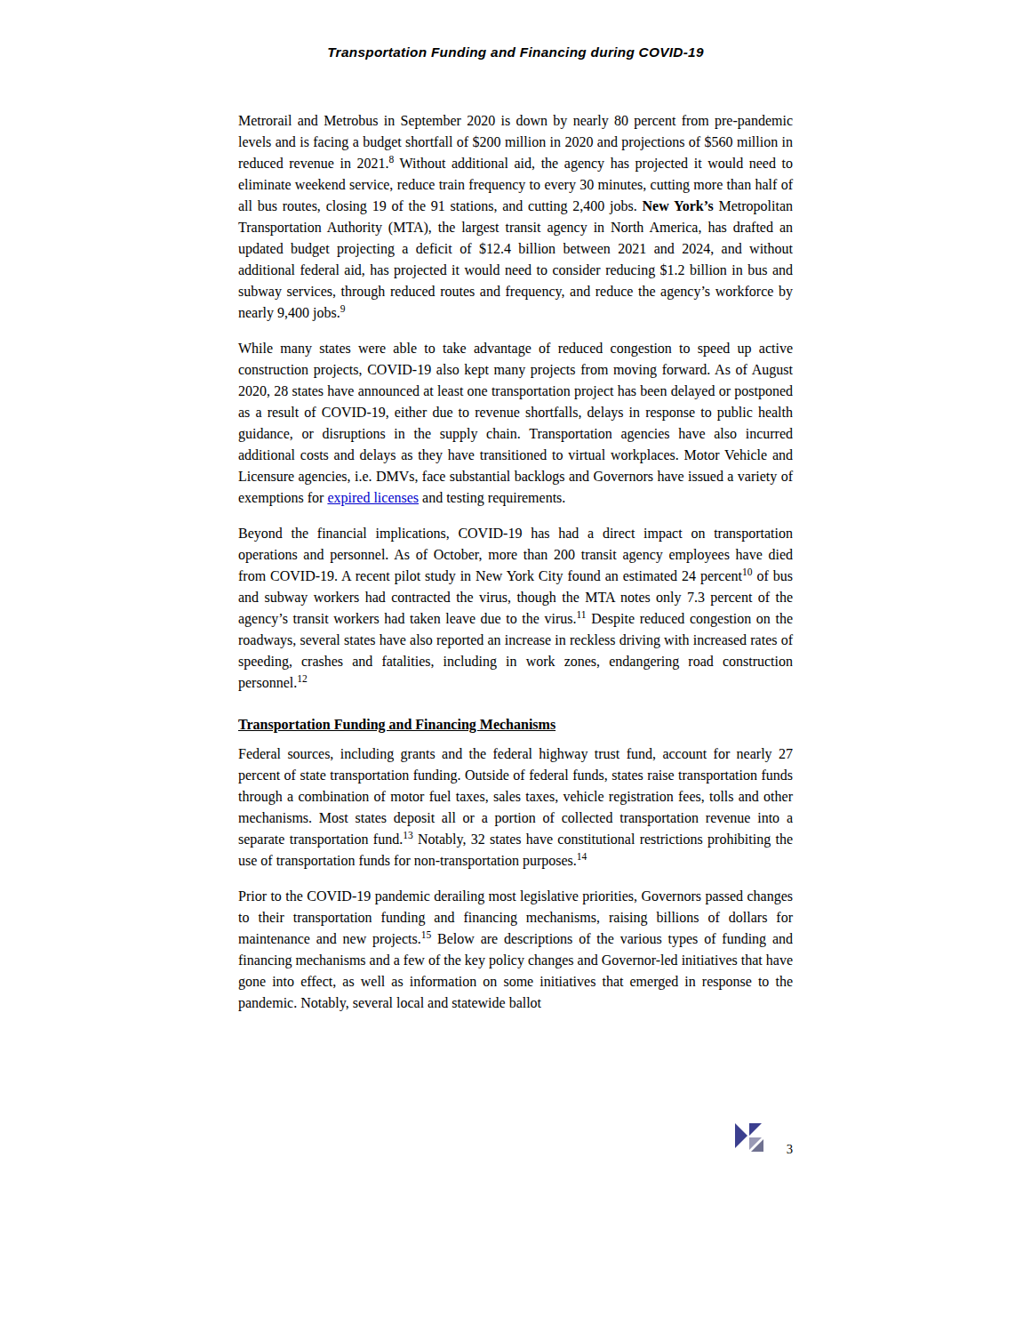Transportation Funding and Financing during COVID-19
Metrorail and Metrobus in September 2020 is down by nearly 80 percent from pre-pandemic levels and is facing a budget shortfall of $200 million in 2020 and projections of $560 million in reduced revenue in 2021.8 Without additional aid, the agency has projected it would need to eliminate weekend service, reduce train frequency to every 30 minutes, cutting more than half of all bus routes, closing 19 of the 91 stations, and cutting 2,400 jobs. New York’s Metropolitan Transportation Authority (MTA), the largest transit agency in North America, has drafted an updated budget projecting a deficit of $12.4 billion between 2021 and 2024, and without additional federal aid, has projected it would need to consider reducing $1.2 billion in bus and subway services, through reduced routes and frequency, and reduce the agency’s workforce by nearly 9,400 jobs.9
While many states were able to take advantage of reduced congestion to speed up active construction projects, COVID-19 also kept many projects from moving forward. As of August 2020, 28 states have announced at least one transportation project has been delayed or postponed as a result of COVID-19, either due to revenue shortfalls, delays in response to public health guidance, or disruptions in the supply chain. Transportation agencies have also incurred additional costs and delays as they have transitioned to virtual workplaces. Motor Vehicle and Licensure agencies, i.e. DMVs, face substantial backlogs and Governors have issued a variety of exemptions for expired licenses and testing requirements.
Beyond the financial implications, COVID-19 has had a direct impact on transportation operations and personnel. As of October, more than 200 transit agency employees have died from COVID-19. A recent pilot study in New York City found an estimated 24 percent10 of bus and subway workers had contracted the virus, though the MTA notes only 7.3 percent of the agency’s transit workers had taken leave due to the virus.11 Despite reduced congestion on the roadways, several states have also reported an increase in reckless driving with increased rates of speeding, crashes and fatalities, including in work zones, endangering road construction personnel.12
Transportation Funding and Financing Mechanisms
Federal sources, including grants and the federal highway trust fund, account for nearly 27 percent of state transportation funding. Outside of federal funds, states raise transportation funds through a combination of motor fuel taxes, sales taxes, vehicle registration fees, tolls and other mechanisms. Most states deposit all or a portion of collected transportation revenue into a separate transportation fund.13 Notably, 32 states have constitutional restrictions prohibiting the use of transportation funds for non-transportation purposes.14
Prior to the COVID-19 pandemic derailing most legislative priorities, Governors passed changes to their transportation funding and financing mechanisms, raising billions of dollars for maintenance and new projects.15 Below are descriptions of the various types of funding and financing mechanisms and a few of the key policy changes and Governor-led initiatives that have gone into effect, as well as information on some initiatives that emerged in response to the pandemic. Notably, several local and statewide ballot
3